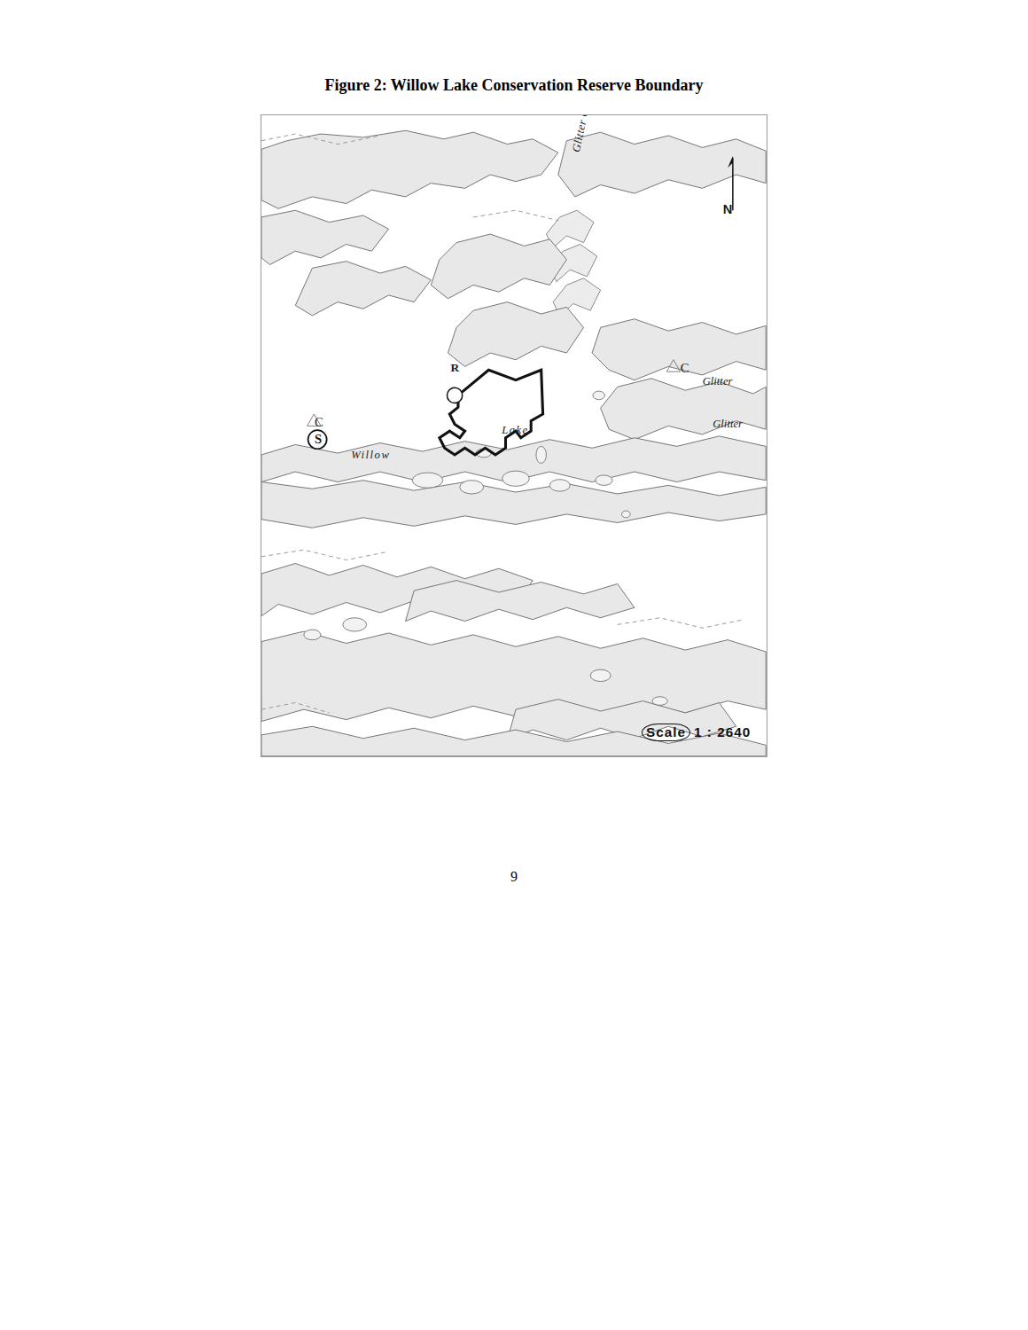Figure 2: Willow Lake Conservation Reserve Boundary
Glitter Cr Glitter Glitter Lake Willow C C S R N
Scale 1 : 2640
9